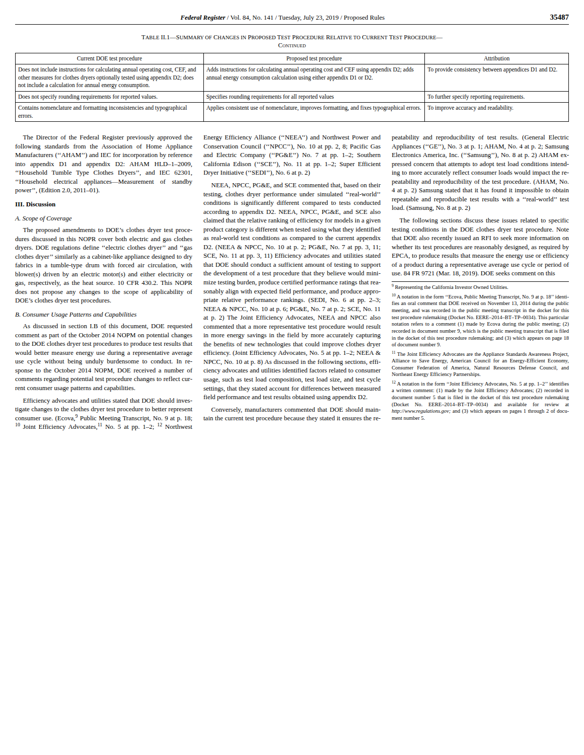Federal Register / Vol. 84, No. 141 / Tuesday, July 23, 2019 / Proposed Rules
35487
TABLE II.1—SUMMARY OF CHANGES IN PROPOSED TEST PROCEDURE RELATIVE TO CURRENT TEST PROCEDURE—
Continued
| Current DOE test procedure | Proposed test procedure | Attribution |
| --- | --- | --- |
| Does not include instructions for calculating annual operating cost, CEF, and other measures for clothes dryers optionally tested using appendix D2; does not include a calculation for annual energy consumption. | Adds instructions for calculating annual operating cost and CEF using appendix D2; adds annual energy consumption calculation using either appendix D1 or D2. | To provide consistency between appendices D1 and D2. |
| Does not specify rounding requirements for reported values. | Specifies rounding requirements for all reported values | To further specify reporting requirements. |
| Contains nomenclature and formatting inconsistencies and typographical errors. | Applies consistent use of nomenclature, improves formatting, and fixes typographical errors. | To improve accuracy and readability. |
The Director of the Federal Register previously approved the following standards from the Association of Home Appliance Manufacturers (‘‘AHAM’’) and IEC for incorporation by reference into appendix D1 and appendix D2: AHAM HLD–1–2009, ‘‘Household Tumble Type Clothes Dryers’’, and IEC 62301, ‘‘Household electrical appliances—Measurement of standby power’’, (Edition 2.0, 2011–01).
III. Discussion
A. Scope of Coverage
The proposed amendments to DOE’s clothes dryer test procedures discussed in this NOPR cover both electric and gas clothes dryers. DOE regulations define ‘‘electric clothes dryer’’ and ‘‘gas clothes dryer’’ similarly as a cabinet-like appliance designed to dry fabrics in a tumble-type drum with forced air circulation, with blower(s) driven by an electric motor(s) and either electricity or gas, respectively, as the heat source. 10 CFR 430.2. This NOPR does not propose any changes to the scope of applicability of DOE’s clothes dryer test procedures.
B. Consumer Usage Patterns and Capabilities
As discussed in section I.B of this document, DOE requested comment as part of the October 2014 NOPM on potential changes to the DOE clothes dryer test procedures to produce test results that would better measure energy use during a representative average use cycle without being unduly burdensome to conduct. In response to the October 2014 NOPM, DOE received a number of comments regarding potential test procedure changes to reflect current consumer usage patterns and capabilities.
Efficiency advocates and utilities stated that DOE should investigate changes to the clothes dryer test procedure to better represent consumer use. (Ecova,9 Public Meeting Transcript, No. 9 at p. 18; 10 Joint Efficiency Advocates,11 No. 5 at pp. 1–2; 12 Northwest Energy Efficiency Alliance (‘‘NEEA’’) and Northwest Power and Conservation Council (‘‘NPCC’’), No. 10 at pp. 2, 8; Pacific Gas and Electric Company (‘‘PG&E’’) No. 7 at pp. 1–2; Southern California Edison (‘‘SCE’’), No. 11 at pp. 1–2; Super Efficient Dryer Initiative (‘‘SEDI’’), No. 6 at p. 2)
NEEA, NPCC, PG&E, and SCE commented that, based on their testing, clothes dryer performance under simulated ‘‘real-world’’ conditions is significantly different compared to tests conducted according to appendix D2. NEEA, NPCC, PG&E, and SCE also claimed that the relative ranking of efficiency for models in a given product category is different when tested using what they identified as real-world test conditions as compared to the current appendix D2. (NEEA & NPCC, No. 10 at p. 2; PG&E, No. 7 at pp. 3, 11; SCE, No. 11 at pp. 3, 11) Efficiency advocates and utilities stated that DOE should conduct a sufficient amount of testing to support the development of a test procedure that they believe would minimize testing burden, produce certified performance ratings that reasonably align with expected field performance, and produce appropriate relative performance rankings. (SEDI, No. 6 at pp. 2–3; NEEA & NPCC, No. 10 at p. 6; PG&E, No. 7 at p. 2; SCE, No. 11 at p. 2) The Joint Efficiency Advocates, NEEA and NPCC also commented that a more representative test procedure would result in more energy savings in the field by more accurately capturing the benefits of new technologies that could improve clothes dryer efficiency. (Joint Efficiency Advocates, No. 5 at pp. 1–2; NEEA & NPCC, No. 10 at p. 8) As discussed in the following sections, efficiency advocates and utilities identified factors related to consumer usage, such as test load composition, test load size, and test cycle settings, that they stated account for differences between measured field performance and test results obtained using appendix D2.
Conversely, manufacturers commented that DOE should maintain the current test procedure because they stated it ensures the repeatability and reproducibility of test results. (General Electric Appliances (‘‘GE’’), No. 3 at p. 1; AHAM, No. 4 at p. 2; Samsung Electronics America, Inc. (‘‘Samsung’’), No. 8 at p. 2) AHAM expressed concern that attempts to adopt test load conditions intending to more accurately reflect consumer loads would impact the repeatability and reproducibility of the test procedure. (AHAM, No. 4 at p. 2) Samsung stated that it has found it impossible to obtain repeatable and reproducible test results with a ‘‘real-world’’ test load. (Samsung, No. 8 at p. 2)
The following sections discuss these issues related to specific testing conditions in the DOE clothes dryer test procedure. Note that DOE also recently issued an RFI to seek more information on whether its test procedures are reasonably designed, as required by EPCA, to produce results that measure the energy use or efficiency of a product during a representative average use cycle or period of use. 84 FR 9721 (Mar. 18, 2019). DOE seeks comment on this
9 Representing the California Investor Owned Utilities.
10 A notation in the form ‘‘Ecova, Public Meeting Transcript, No. 9 at p. 18’’ identifies an oral comment that DOE received on November 13, 2014 during the public meeting, and was recorded in the public meeting transcript in the docket for this test procedure rulemaking (Docket No. EERE–2014–BT–TP–0034). This particular notation refers to a comment (1) made by Ecova during the public meeting; (2) recorded in document number 9, which is the public meeting transcript that is filed in the docket of this test procedure rulemaking; and (3) which appears on page 18 of document number 9.
11 The Joint Efficiency Advocates are the Appliance Standards Awareness Project, Alliance to Save Energy, American Council for an Energy-Efficient Economy, Consumer Federation of America, Natural Resources Defense Council, and Northeast Energy Efficiency Partnerships.
12 A notation in the form ‘‘Joint Efficiency Advocates, No. 5 at pp. 1–2’’ identifies a written comment: (1) made by the Joint Efficiency Advocates; (2) recorded in document number 5 that is filed in the docket of this test procedure rulemaking (Docket No. EERE–2014–BT–TP–0034) and available for review at http://www.regulations.gov; and (3) which appears on pages 1 through 2 of document number 5.